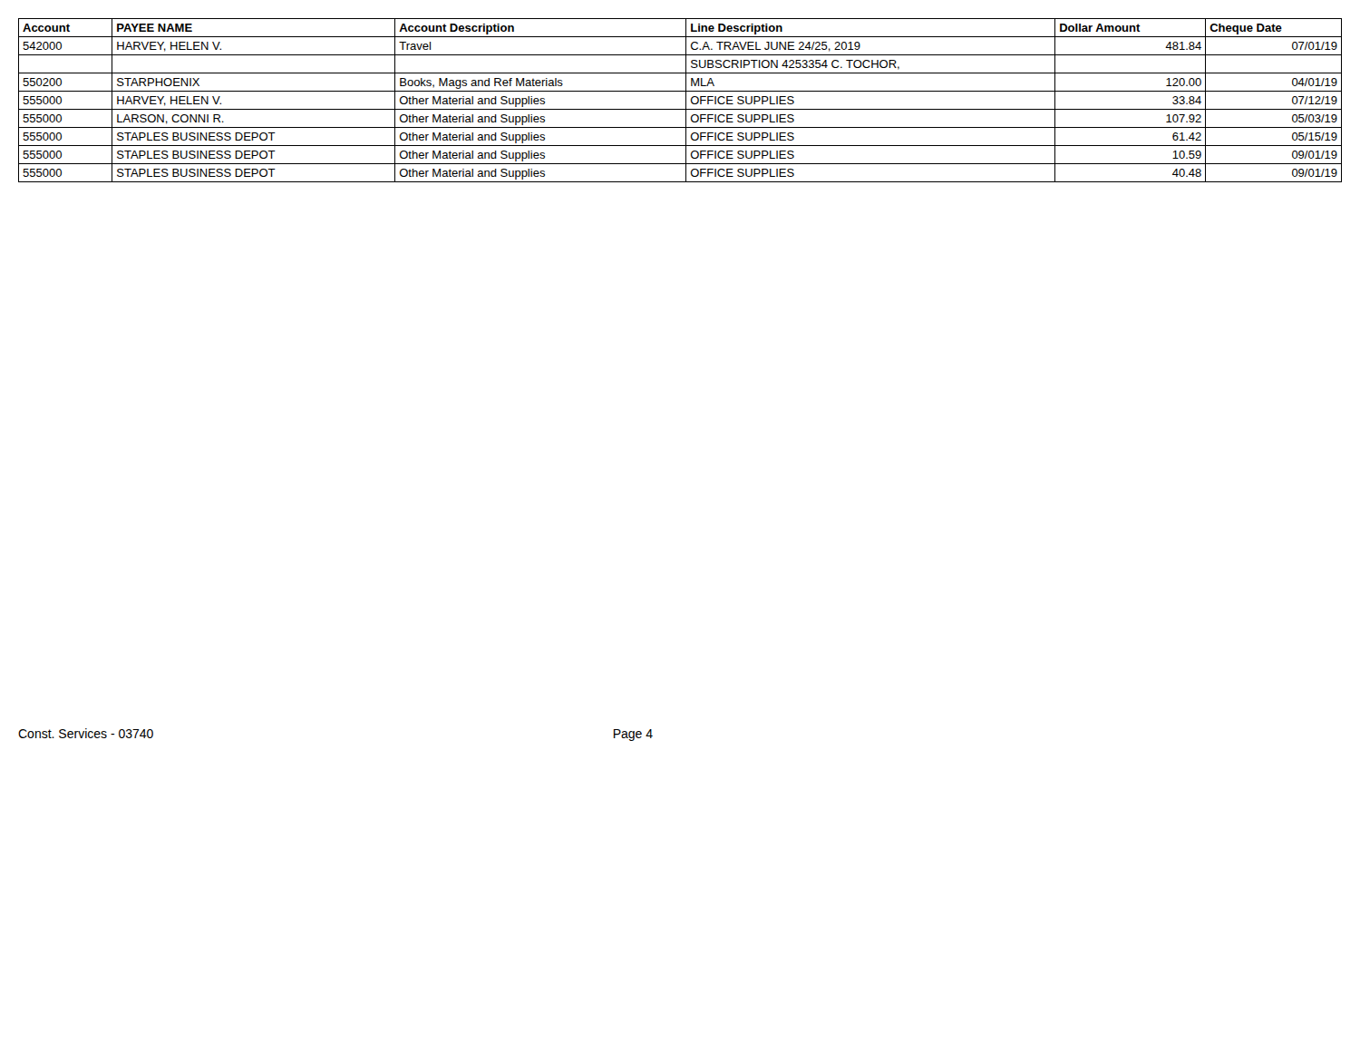| Account | PAYEE NAME | Account Description | Line Description | Dollar Amount | Cheque Date |
| --- | --- | --- | --- | --- | --- |
| 542000 | HARVEY, HELEN V. | Travel | C.A. TRAVEL JUNE 24/25, 2019 | 481.84 | 07/01/19 |
| | | | SUBSCRIPTION 4253354 C. TOCHOR, | | |
| 550200 | STARPHOENIX | Books, Mags and Ref Materials | MLA | 120.00 | 04/01/19 |
| 555000 | HARVEY, HELEN V. | Other Material and Supplies | OFFICE SUPPLIES | 33.84 | 07/12/19 |
| 555000 | LARSON, CONNI R. | Other Material and Supplies | OFFICE SUPPLIES | 107.92 | 05/03/19 |
| 555000 | STAPLES BUSINESS DEPOT | Other Material and Supplies | OFFICE SUPPLIES | 61.42 | 05/15/19 |
| 555000 | STAPLES BUSINESS DEPOT | Other Material and Supplies | OFFICE SUPPLIES | 10.59 | 09/01/19 |
| 555000 | STAPLES BUSINESS DEPOT | Other Material and Supplies | OFFICE SUPPLIES | 40.48 | 09/01/19 |
Const. Services - 03740 Page 4